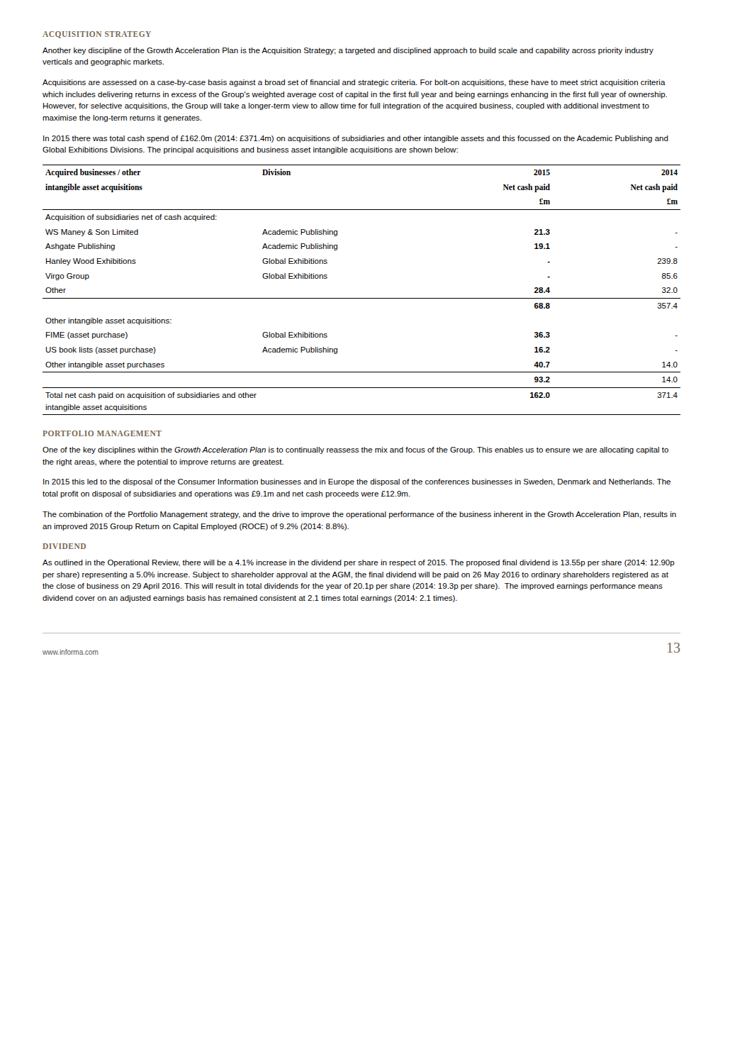Acquisition Strategy
Another key discipline of the Growth Acceleration Plan is the Acquisition Strategy; a targeted and disciplined approach to build scale and capability across priority industry verticals and geographic markets.
Acquisitions are assessed on a case-by-case basis against a broad set of financial and strategic criteria. For bolt-on acquisitions, these have to meet strict acquisition criteria which includes delivering returns in excess of the Group's weighted average cost of capital in the first full year and being earnings enhancing in the first full year of ownership. However, for selective acquisitions, the Group will take a longer-term view to allow time for full integration of the acquired business, coupled with additional investment to maximise the long-term returns it generates.
In 2015 there was total cash spend of £162.0m (2014: £371.4m) on acquisitions of subsidiaries and other intangible assets and this focussed on the Academic Publishing and Global Exhibitions Divisions. The principal acquisitions and business asset intangible acquisitions are shown below:
| Acquired businesses / other | Division | 2015 | 2014 |
| --- | --- | --- | --- |
| intangible asset acquisitions | | Net cash paid | Net cash paid |
| | | £m | £m |
| Acquisition of subsidiaries net of cash acquired: |
| WS Maney & Son Limited | Academic Publishing | 21.3 | - |
| Ashgate Publishing | Academic Publishing | 19.1 | - |
| Hanley Wood Exhibitions | Global Exhibitions | - | 239.8 |
| Virgo Group | Global Exhibitions | - | 85.6 |
| Other | | 28.4 | 32.0 |
| | | 68.8 | 357.4 |
| Other intangible asset acquisitions: |
| FIME (asset purchase) | Global Exhibitions | 36.3 | - |
| US book lists (asset purchase) | Academic Publishing | 16.2 | - |
| Other intangible asset purchases | | 40.7 | 14.0 |
| | | 93.2 | 14.0 |
| Total net cash paid on acquisition of subsidiaries and other intangible asset acquisitions | 162.0 | 371.4 |
Portfolio Management
One of the key disciplines within the Growth Acceleration Plan is to continually reassess the mix and focus of the Group. This enables us to ensure we are allocating capital to the right areas, where the potential to improve returns are greatest.
In 2015 this led to the disposal of the Consumer Information businesses and in Europe the disposal of the conferences businesses in Sweden, Denmark and Netherlands. The total profit on disposal of subsidiaries and operations was £9.1m and net cash proceeds were £12.9m.
The combination of the Portfolio Management strategy, and the drive to improve the operational performance of the business inherent in the Growth Acceleration Plan, results in an improved 2015 Group Return on Capital Employed (ROCE) of 9.2% (2014: 8.8%).
Dividend
As outlined in the Operational Review, there will be a 4.1% increase in the dividend per share in respect of 2015. The proposed final dividend is 13.55p per share (2014: 12.90p per share) representing a 5.0% increase. Subject to shareholder approval at the AGM, the final dividend will be paid on 26 May 2016 to ordinary shareholders registered as at the close of business on 29 April 2016. This will result in total dividends for the year of 20.1p per share (2014: 19.3p per share). The improved earnings performance means dividend cover on an adjusted earnings basis has remained consistent at 2.1 times total earnings (2014: 2.1 times).
www.informa.com 13